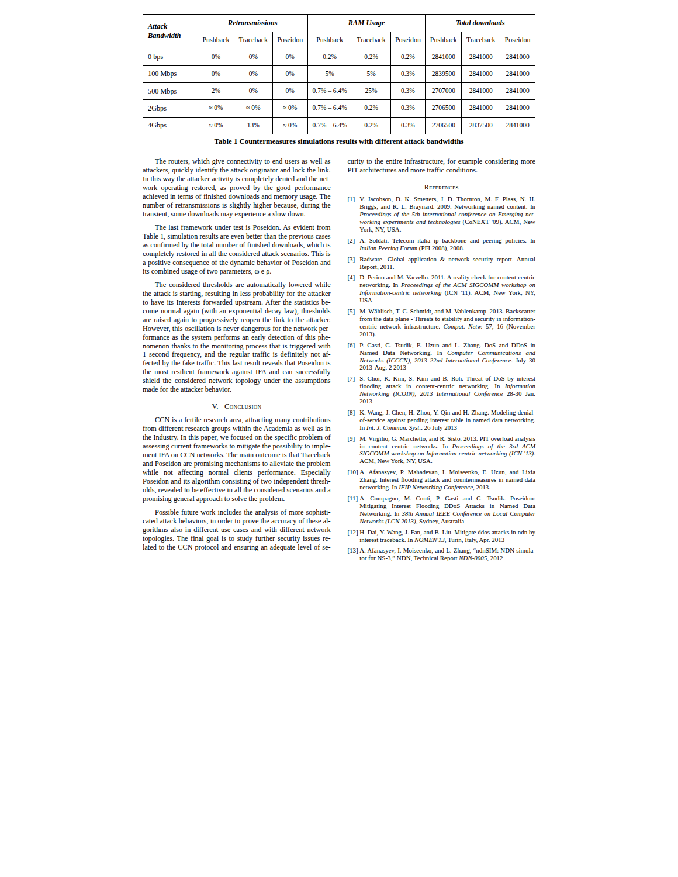| Attack Bandwidth | Retransmissions | RAM Usage | Total downloads |
| --- | --- | --- | --- |
| Pushback | Traceback | Poseidon | Pushback | Traceback | Poseidon | Pushback | Traceback | Poseidon |
| 0 bps | 0% | 0% | 0% | 0.2% | 0.2% | 0.2% | 2841000 | 2841000 | 2841000 |
| 100 Mbps | 0% | 0% | 0% | 5% | 5% | 0.3% | 2839500 | 2841000 | 2841000 |
| 500 Mbps | 2% | 0% | 0% | 0.7% – 6.4% | 25% | 0.3% | 2707000 | 2841000 | 2841000 |
| 2Gbps | ≈ 0% | ≈ 0% | ≈ 0% | 0.7% – 6.4% | 0.2% | 0.3% | 2706500 | 2841000 | 2841000 |
| 4Gbps | ≈ 0% | 13% | ≈ 0% | 0.7% – 6.4% | 0.2% | 0.3% | 2706500 | 2837500 | 2841000 |
Table 1 Countermeasures simulations results with different attack bandwidths
The routers, which give connectivity to end users as well as attackers, quickly identify the attack originator and lock the link. In this way the attacker activity is completely denied and the network operating restored, as proved by the good performance achieved in terms of finished downloads and memory usage. The number of retransmissions is slightly higher because, during the transient, some downloads may experience a slow down.
The last framework under test is Poseidon. As evident from Table 1, simulation results are even better than the previous cases as confirmed by the total number of finished downloads, which is completely restored in all the considered attack scenarios. This is a positive consequence of the dynamic behavior of Poseidon and its combined usage of two parameters, ω e ρ.
The considered thresholds are automatically lowered while the attack is starting, resulting in less probability for the attacker to have its Interests forwarded upstream. After the statistics become normal again (with an exponential decay law), thresholds are raised again to progressively reopen the link to the attacker. However, this oscillation is never dangerous for the network performance as the system performs an early detection of this phenomenon thanks to the monitoring process that is triggered with 1 second frequency, and the regular traffic is definitely not affected by the fake traffic. This last result reveals that Poseidon is the most resilient framework against IFA and can successfully shield the considered network topology under the assumptions made for the attacker behavior.
V. Conclusion
CCN is a fertile research area, attracting many contributions from different research groups within the Academia as well as in the Industry. In this paper, we focused on the specific problem of assessing current frameworks to mitigate the possibility to implement IFA on CCN networks. The main outcome is that Traceback and Poseidon are promising mechanisms to alleviate the problem while not affecting normal clients performance. Especially Poseidon and its algorithm consisting of two independent thresholds, revealed to be effective in all the considered scenarios and a promising general approach to solve the problem.
Possible future work includes the analysis of more sophisticated attack behaviors, in order to prove the accuracy of these algorithms also in different use cases and with different network topologies. The final goal is to study further security issues related to the CCN protocol and ensuring an adequate level of security to the entire infrastructure, for example considering more PIT architectures and more traffic conditions.
References
[1] V. Jacobson, D. K. Smetters, J. D. Thornton, M. F. Plass, N. H. Briggs, and R. L. Braynard. 2009. Networking named content. In Proceedings of the 5th international conference on Emerging networking experiments and technologies (CoNEXT '09). ACM, New York, NY, USA.
[2] A. Soldati. Telecom italia ip backbone and peering policies. In Italian Peering Forum (PFI 2008), 2008.
[3] Radware. Global application & network security report. Annual Report, 2011.
[4] D. Perino and M. Varvello. 2011. A reality check for content centric networking. In Proceedings of the ACM SIGCOMM workshop on Information-centric networking (ICN '11). ACM, New York, NY, USA.
[5] M. Wählisch, T. C. Schmidt, and M. Vahlenkamp. 2013. Backscatter from the data plane - Threats to stability and security in information-centric network infrastructure. Comput. Netw. 57, 16 (November 2013).
[6] P. Gasti, G. Tsudik, E. Uzun and L. Zhang. DoS and DDoS in Named Data Networking. In Computer Communications and Networks (ICCCN), 2013 22nd International Conference. July 30 2013-Aug. 2 2013
[7] S. Choi, K. Kim, S. Kim and B. Roh. Threat of DoS by interest flooding attack in content-centric networking. In Information Networking (ICOIN), 2013 International Conference 28-30 Jan. 2013
[8] K. Wang, J. Chen, H. Zhou, Y. Qin and H. Zhang. Modeling denial-of-service against pending interest table in named data networking. In Int. J. Commun. Syst.. 26 July 2013
[9] M. Virgilio, G. Marchetto, and R. Sisto. 2013. PIT overload analysis in content centric networks. In Proceedings of the 3rd ACM SIGCOMM workshop on Information-centric networking (ICN '13). ACM, New York, NY, USA.
[10] A. Afanasyev, P. Mahadevan, I. Moiseenko, E. Uzun, and Lixia Zhang. Interest flooding attack and countermeasures in named data networking. In IFIP Networking Conference, 2013.
[11] A. Compagno, M. Conti, P. Gasti and G. Tsudik. Poseidon: Mitigating Interest Flooding DDoS Attacks in Named Data Networking. In 38th Annual IEEE Conference on Local Computer Networks (LCN 2013), Sydney, Australia
[12] H. Dai, Y. Wang, J. Fan, and B. Liu. Mitigate ddos attacks in ndn by interest traceback. In NOMEN'13, Turin, Italy, Apr. 2013
[13] A. Afanasyev, I. Moiseenko, and L. Zhang, “ndnSIM: NDN simulator for NS-3,” NDN, Technical Report NDN-0005, 2012